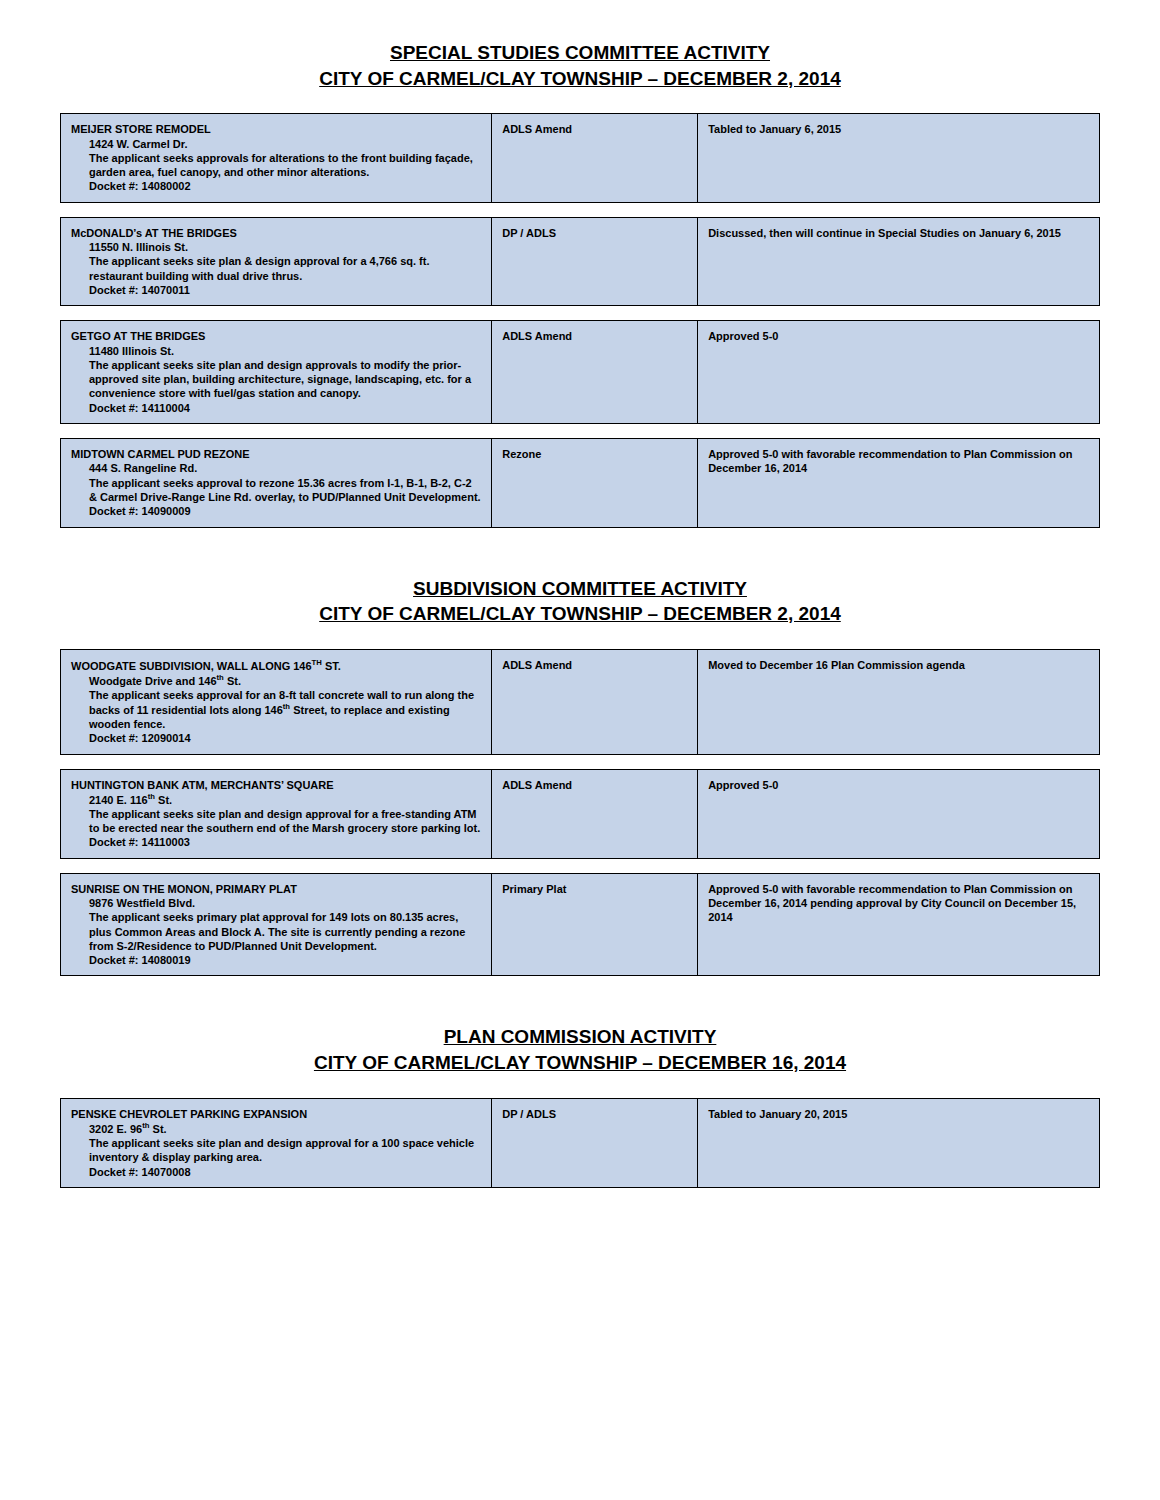SPECIAL STUDIES COMMITTEE ACTIVITY
CITY OF CARMEL/CLAY TOWNSHIP – DECEMBER 2, 2014
| MEIJER STORE REMODEL 1424 W. Carmel Dr. The applicant seeks approvals for alterations to the front building façade, garden area, fuel canopy, and other minor alterations. Docket #: 14080002 | ADLS Amend | Tabled to January 6, 2015 |
| McDONALD’s AT THE BRIDGES 11550 N. Illinois St. The applicant seeks site plan & design approval for a 4,766 sq. ft. restaurant building with dual drive thrus. Docket #: 14070011 | DP / ADLS | Discussed, then will continue in Special Studies on January 6, 2015 |
| GETGO AT THE BRIDGES 11480 Illinois St. The applicant seeks site plan and design approvals to modify the prior-approved site plan, building architecture, signage, landscaping, etc. for a convenience store with fuel/gas station and canopy. Docket #: 14110004 | ADLS Amend | Approved 5-0 |
| MIDTOWN CARMEL PUD REZONE 444 S. Rangeline Rd. The applicant seeks approval to rezone 15.36 acres from I-1, B-1, B-2, C-2 & Carmel Drive-Range Line Rd. overlay, to PUD/Planned Unit Development. Docket #: 14090009 | Rezone | Approved 5-0 with favorable recommendation to Plan Commission on December 16, 2014 |
SUBDIVISION COMMITTEE ACTIVITY
CITY OF CARMEL/CLAY TOWNSHIP – DECEMBER 2, 2014
| WOODGATE SUBDIVISION, WALL ALONG 146 TH ST. Woodgate Drive and 146 th St. The applicant seeks approval for an 8-ft tall concrete wall to run along the backs of 11 residential lots along 146 th Street, to replace and existing wooden fence. Docket #: 12090014 | ADLS Amend | Moved to December 16 Plan Commission agenda |
| HUNTINGTON BANK ATM, MERCHANTS’ SQUARE 2140 E. 116 th St. The applicant seeks site plan and design approval for a free-standing ATM to be erected near the southern end of the Marsh grocery store parking lot. Docket #: 14110003 | ADLS Amend | Approved 5-0 |
| SUNRISE ON THE MONON, PRIMARY PLAT 9876 Westfield Blvd. The applicant seeks primary plat approval for 149 lots on 80.135 acres, plus Common Areas and Block A. The site is currently pending a rezone from S-2/Residence to PUD/Planned Unit Development. Docket #: 14080019 | Primary Plat | Approved 5-0 with favorable recommendation to Plan Commission on December 16, 2014 pending approval by City Council on December 15, 2014 |
PLAN COMMISSION ACTIVITY
CITY OF CARMEL/CLAY TOWNSHIP – DECEMBER 16, 2014
| PENSKE CHEVROLET PARKING EXPANSION 3202 E. 96 th St. The applicant seeks site plan and design approval for a 100 space vehicle inventory & display parking area. Docket #: 14070008 | DP / ADLS | Tabled to January 20, 2015 |